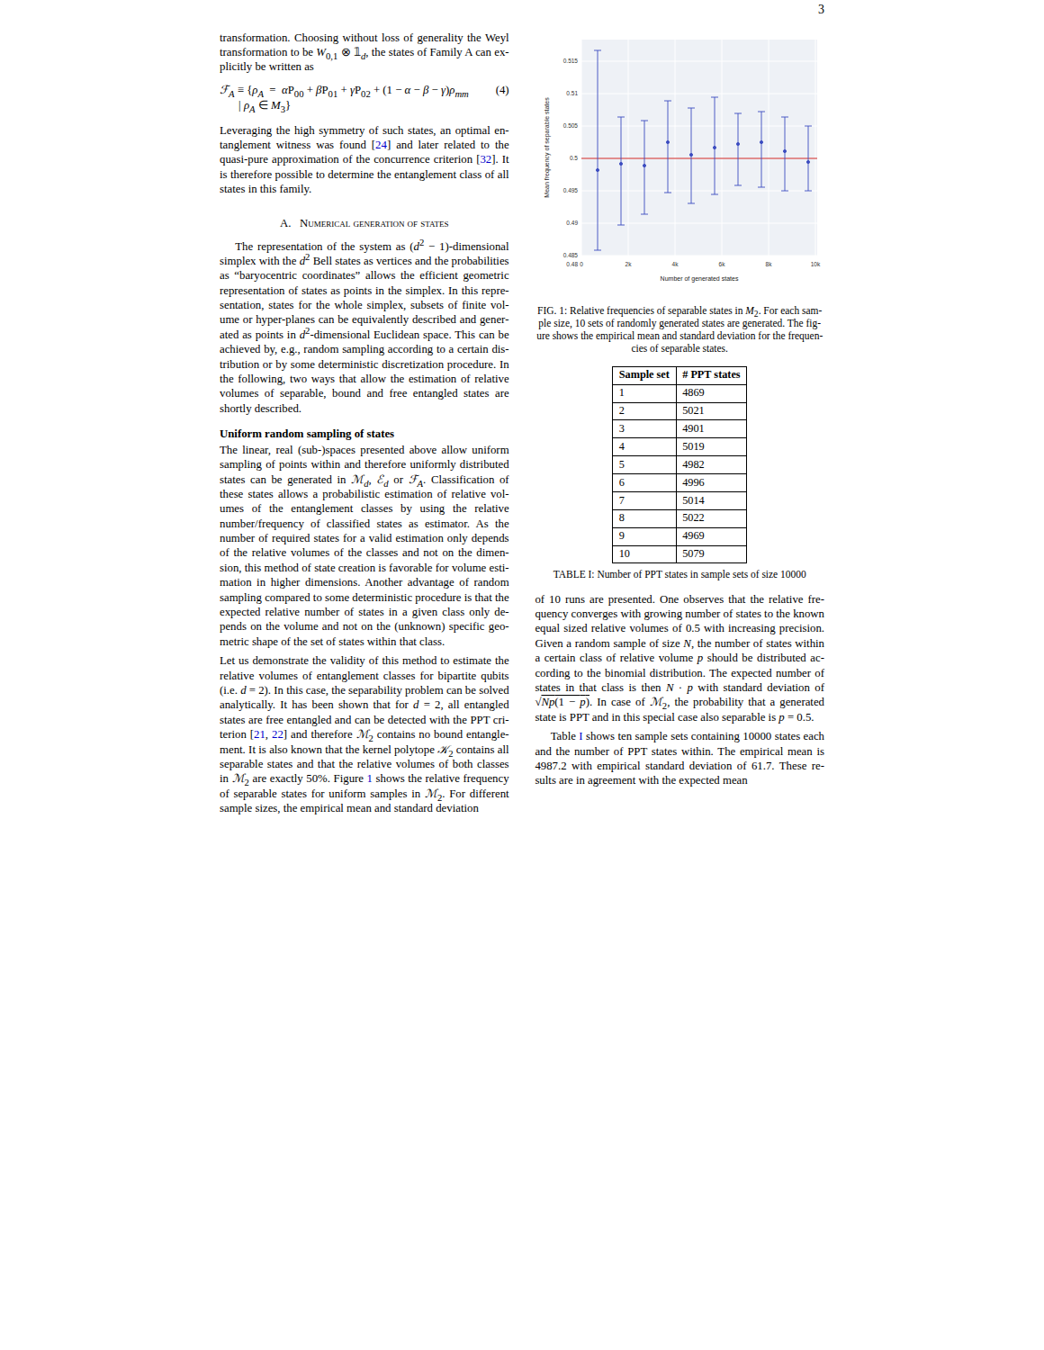3
transformation. Choosing without loss of generality the Weyl transformation to be W0,1 ⊗ 𝟙d, the states of Family A can explicitly be written as
(4) ℱA ≡ {ρA = α P00 + β P01 + γ P02 + (1 − α − β − γ)ρmm | ρA ∈ M3}
Leveraging the high symmetry of such states, an optimal entanglement witness was found [24] and later related to the quasi-pure approximation of the concurrence criterion [32]. It is therefore possible to determine the entanglement class of all states in this family.
A. Numerical generation of states
The representation of the system as (d2 − 1)-dimensional simplex with the d2 Bell states as vertices and the probabilities as “baryocentric coordinates” allows the efficient geometric representation of states as points in the simplex. In this representation, states for the whole simplex, subsets of finite volume or hyper-planes can be equivalently described and generated as points in d2-dimensional Euclidean space. This can be achieved by, e.g., random sampling according to a certain distribution or by some deterministic discretization procedure. In the following, two ways that allow the estimation of relative volumes of separable, bound and free entangled states are shortly described.
Uniform random sampling of states
The linear, real (sub-)spaces presented above allow uniform sampling of points within and therefore uniformly distributed states can be generated in ℳd, ℰd or ℱA. Classification of these states allows a probabilistic estimation of relative volumes of the entanglement classes by using the relative number/frequency of classified states as estimator. As the number of required states for a valid estimation only depends of the relative volumes of the classes and not on the dimension, this method of state creation is favorable for volume estimation in higher dimensions. Another advantage of random sampling compared to some deterministic procedure is that the expected relative number of states in a given class only depends on the volume and not on the (unknown) specific geometric shape of the set of states within that class.
Let us demonstrate the validity of this method to estimate the relative volumes of entanglement classes for bipartite qubits (i.e. d = 2). In this case, the separability problem can be solved analytically. It has been shown that for d = 2, all entangled states are free entangled and can be detected with the PPT criterion [21, 22] and therefore ℳ2 contains no bound entanglement. It is also known that the kernel polytope 𝒦2 contains all separable states and that the relative volumes of both classes in ℳ2 are exactly 50%. Figure 1 shows the relative frequency of separable states for uniform samples in ℳ2. For different sample sizes, the empirical mean and standard deviation
0.515 0.51 0.505 0.5 0.495 0.49 0.485 0.48 0 2k 4k 6k 8k 10k Number of generated states Mean frequency of separable states
FIG. 1: Relative frequencies of separable states in M2. For each sample size, 10 sets of randomly generated states are generated. The figure shows the empirical mean and standard deviation for the frequencies of separable states.
| Sample set | # PPT states |
| --- | --- |
| 1 | 4869 |
| 2 | 5021 |
| 3 | 4901 |
| 4 | 5019 |
| 5 | 4982 |
| 6 | 4996 |
| 7 | 5014 |
| 8 | 5022 |
| 9 | 4969 |
| 10 | 5079 |
TABLE I: Number of PPT states in sample sets of size 10000
of 10 runs are presented. One observes that the relative frequency converges with growing number of states to the known equal sized relative volumes of 0.5 with increasing precision. Given a random sample of size N, the number of states within a certain class of relative volume p should be distributed according to the binomial distribution. The expected number of states in that class is then N · p with standard deviation of √Np(1 − p). In case of ℳ2, the probability that a generated state is PPT and in this special case also separable is p = 0.5.
Table I shows ten sample sets containing 10000 states each and the number of PPT states within. The empirical mean is 4987.2 with empirical standard deviation of 61.7. These results are in agreement with the expected mean